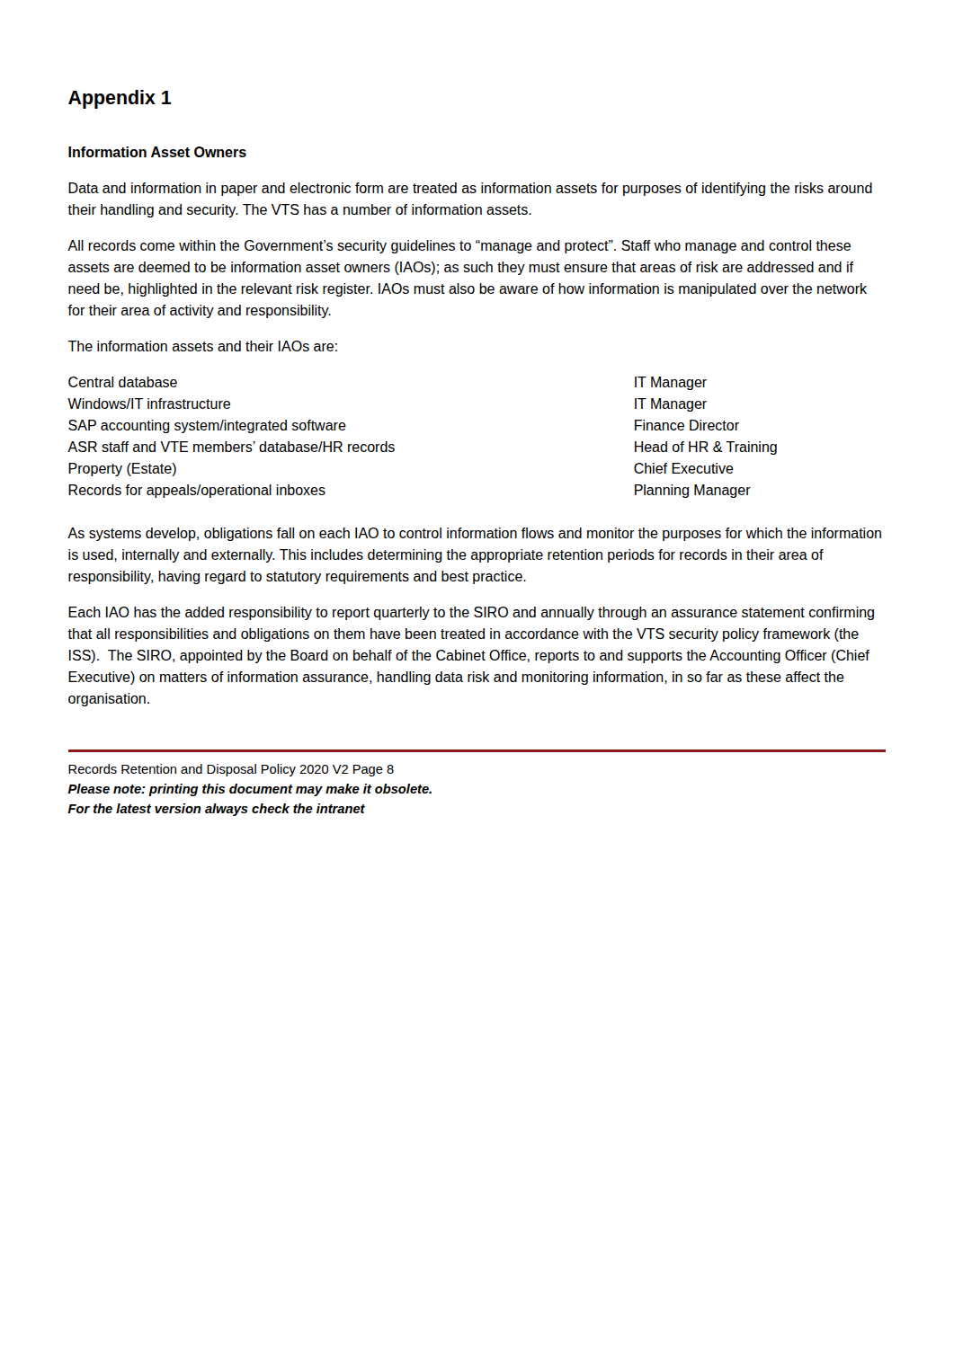Appendix 1
Information Asset Owners
Data and information in paper and electronic form are treated as information assets for purposes of identifying the risks around their handling and security. The VTS has a number of information assets.
All records come within the Government’s security guidelines to “manage and protect”. Staff who manage and control these assets are deemed to be information asset owners (IAOs); as such they must ensure that areas of risk are addressed and if need be, highlighted in the relevant risk register. IAOs must also be aware of how information is manipulated over the network for their area of activity and responsibility.
The information assets and their IAOs are:
| Central database | IT Manager |
| Windows/IT infrastructure | IT Manager |
| SAP accounting system/integrated software | Finance Director |
| ASR staff and VTE members’ database/HR records | Head of HR & Training |
| Property (Estate) | Chief Executive |
| Records for appeals/operational inboxes | Planning Manager |
As systems develop, obligations fall on each IAO to control information flows and monitor the purposes for which the information is used, internally and externally. This includes determining the appropriate retention periods for records in their area of responsibility, having regard to statutory requirements and best practice.
Each IAO has the added responsibility to report quarterly to the SIRO and annually through an assurance statement confirming that all responsibilities and obligations on them have been treated in accordance with the VTS security policy framework (the ISS). The SIRO, appointed by the Board on behalf of the Cabinet Office, reports to and supports the Accounting Officer (Chief Executive) on matters of information assurance, handling data risk and monitoring information, in so far as these affect the organisation.
Records Retention and Disposal Policy 2020 V2 Page 8
Please note: printing this document may make it obsolete.
For the latest version always check the intranet